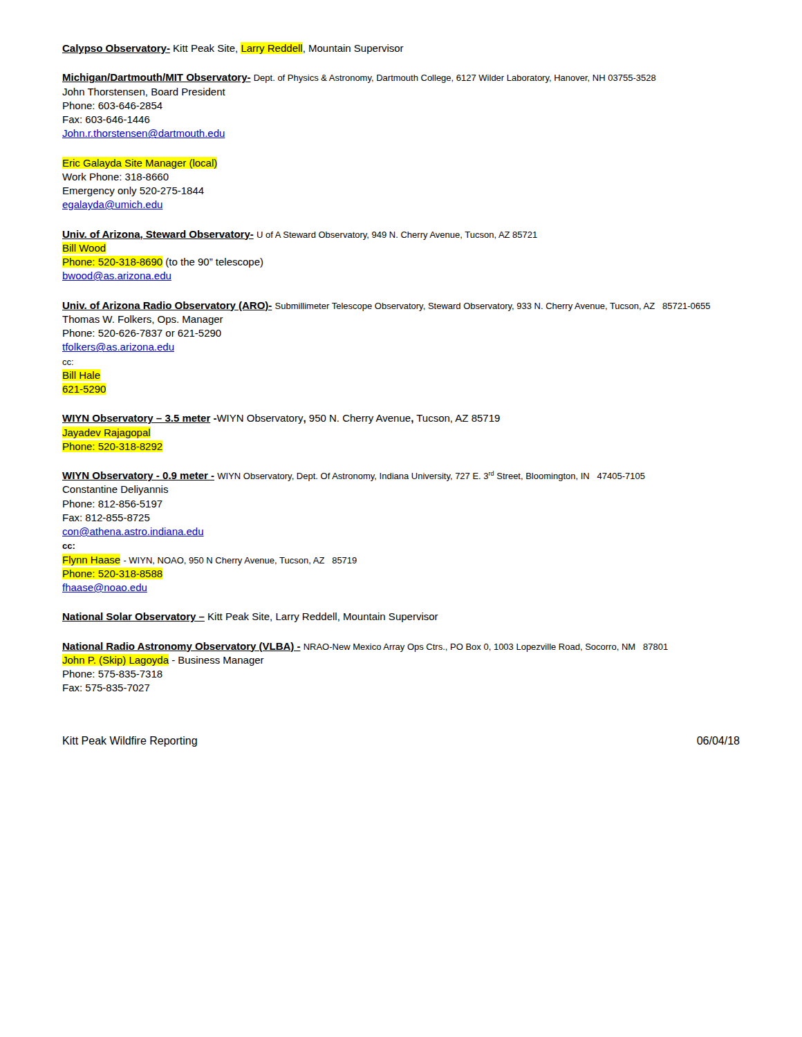Calypso Observatory- Kitt Peak Site, Larry Reddell, Mountain Supervisor
Michigan/Dartmouth/MIT Observatory- Dept. of Physics & Astronomy, Dartmouth College, 6127 Wilder Laboratory, Hanover, NH 03755-3528
John Thorstensen, Board President
Phone: 603-646-2854
Fax: 603-646-1446
John.r.thorstensen@dartmouth.edu
Eric Galayda Site Manager (local)
Work Phone: 318-8660
Emergency only 520-275-1844
egalayda@umich.edu
Univ. of Arizona, Steward Observatory- U of A Steward Observatory, 949 N. Cherry Avenue, Tucson, AZ 85721
Bill Wood
Phone: 520-318-8690 (to the 90” telescope)
bwood@as.arizona.edu
Univ. of Arizona Radio Observatory (ARO)- Submillimeter Telescope Observatory, Steward Observatory, 933 N. Cherry Avenue, Tucson, AZ 85721-0655
Thomas W. Folkers, Ops. Manager
Phone: 520-626-7837 or 621-5290
tfolkers@as.arizona.edu
cc:
Bill Hale
621-5290
WIYN Observatory – 3.5 meter -WIYN Observatory, 950 N. Cherry Avenue, Tucson, AZ 85719
Jayadev Rajagopal
Phone: 520-318-8292
WIYN Observatory - 0.9 meter - WIYN Observatory, Dept. Of Astronomy, Indiana University, 727 E. 3rd Street, Bloomington, IN 47405-7105
Constantine Deliyannis
Phone: 812-856-5197
Fax: 812-855-8725
con@athena.astro.indiana.edu
cc:
Flynn Haase - WIYN, NOAO, 950 N Cherry Avenue, Tucson, AZ 85719
Phone: 520-318-8588
fhaase@noao.edu
National Solar Observatory – Kitt Peak Site, Larry Reddell, Mountain Supervisor
National Radio Astronomy Observatory (VLBA) - NRAO-New Mexico Array Ops Ctrs., PO Box 0, 1003 Lopezville Road, Socorro, NM 87801
John P. (Skip) Lagoyda - Business Manager
Phone: 575-835-7318
Fax: 575-835-7027
Kitt Peak Wildfire Reporting 06/04/18